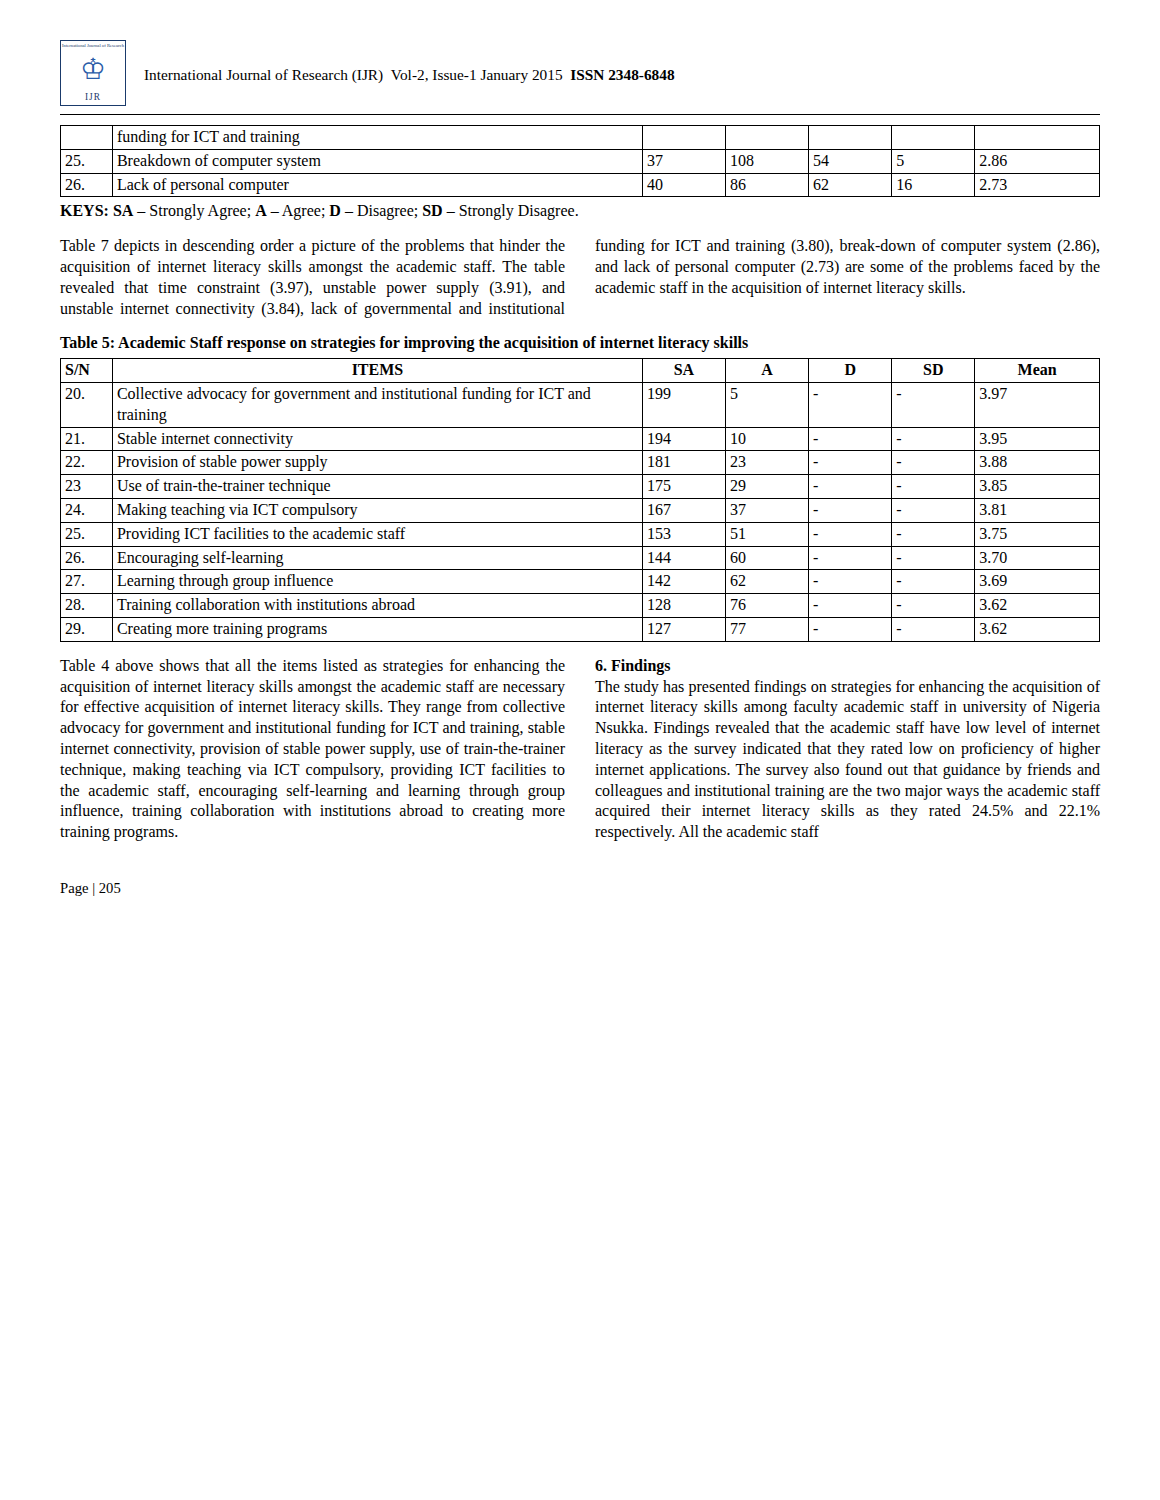International Journal of Research
♔
IJR
International Journal of Research (IJR) Vol-2, Issue-1 January 2015 ISSN 2348-6848
| | funding for ICT and training | | | | | |
| 25. | Breakdown of computer system | 37 | 108 | 54 | 5 | 2.86 |
| 26. | Lack of personal computer | 40 | 86 | 62 | 16 | 2.73 |
KEYS: SA – Strongly Agree; A – Agree; D – Disagree; SD – Strongly Disagree.
Table 7 depicts in descending order a picture of the problems that hinder the acquisition of internet literacy skills amongst the academic staff. The table revealed that time constraint (3.97), unstable power supply (3.91), and unstable internet connectivity (3.84), lack of governmental and institutional funding for ICT and training (3.80), break-down of computer system (2.86), and lack of personal computer (2.73) are some of the problems faced by the academic staff in the acquisition of internet literacy skills.
Table 5: Academic Staff response on strategies for improving the acquisition of internet literacy skills
| S/N | ITEMS | SA | A | D | SD | Mean |
| --- | --- | --- | --- | --- | --- | --- |
| 20. | Collective advocacy for government and institutional funding for ICT and training | 199 | 5 | - | - | 3.97 |
| 21. | Stable internet connectivity | 194 | 10 | - | - | 3.95 |
| 22. | Provision of stable power supply | 181 | 23 | - | - | 3.88 |
| 23 | Use of train-the-trainer technique | 175 | 29 | - | - | 3.85 |
| 24. | Making teaching via ICT compulsory | 167 | 37 | - | - | 3.81 |
| 25. | Providing ICT facilities to the academic staff | 153 | 51 | - | - | 3.75 |
| 26. | Encouraging self-learning | 144 | 60 | - | - | 3.70 |
| 27. | Learning through group influence | 142 | 62 | - | - | 3.69 |
| 28. | Training collaboration with institutions abroad | 128 | 76 | - | - | 3.62 |
| 29. | Creating more training programs | 127 | 77 | - | - | 3.62 |
Table 4 above shows that all the items listed as strategies for enhancing the acquisition of internet literacy skills amongst the academic staff are necessary for effective acquisition of internet literacy skills. They range from collective advocacy for government and institutional funding for ICT and training, stable internet connectivity, provision of stable power supply, use of train-the-trainer technique, making teaching via ICT compulsory, providing ICT facilities to the academic staff, encouraging self-learning and learning through group influence, training collaboration with institutions abroad to creating more training programs.
6. Findings
The study has presented findings on strategies for enhancing the acquisition of internet literacy skills among faculty academic staff in university of Nigeria Nsukka. Findings revealed that the academic staff have low level of internet literacy as the survey indicated that they rated low on proficiency of higher internet applications. The survey also found out that guidance by friends and colleagues and institutional training are the two major ways the academic staff acquired their internet literacy skills as they rated 24.5% and 22.1% respectively. All the academic staff
Page | 205